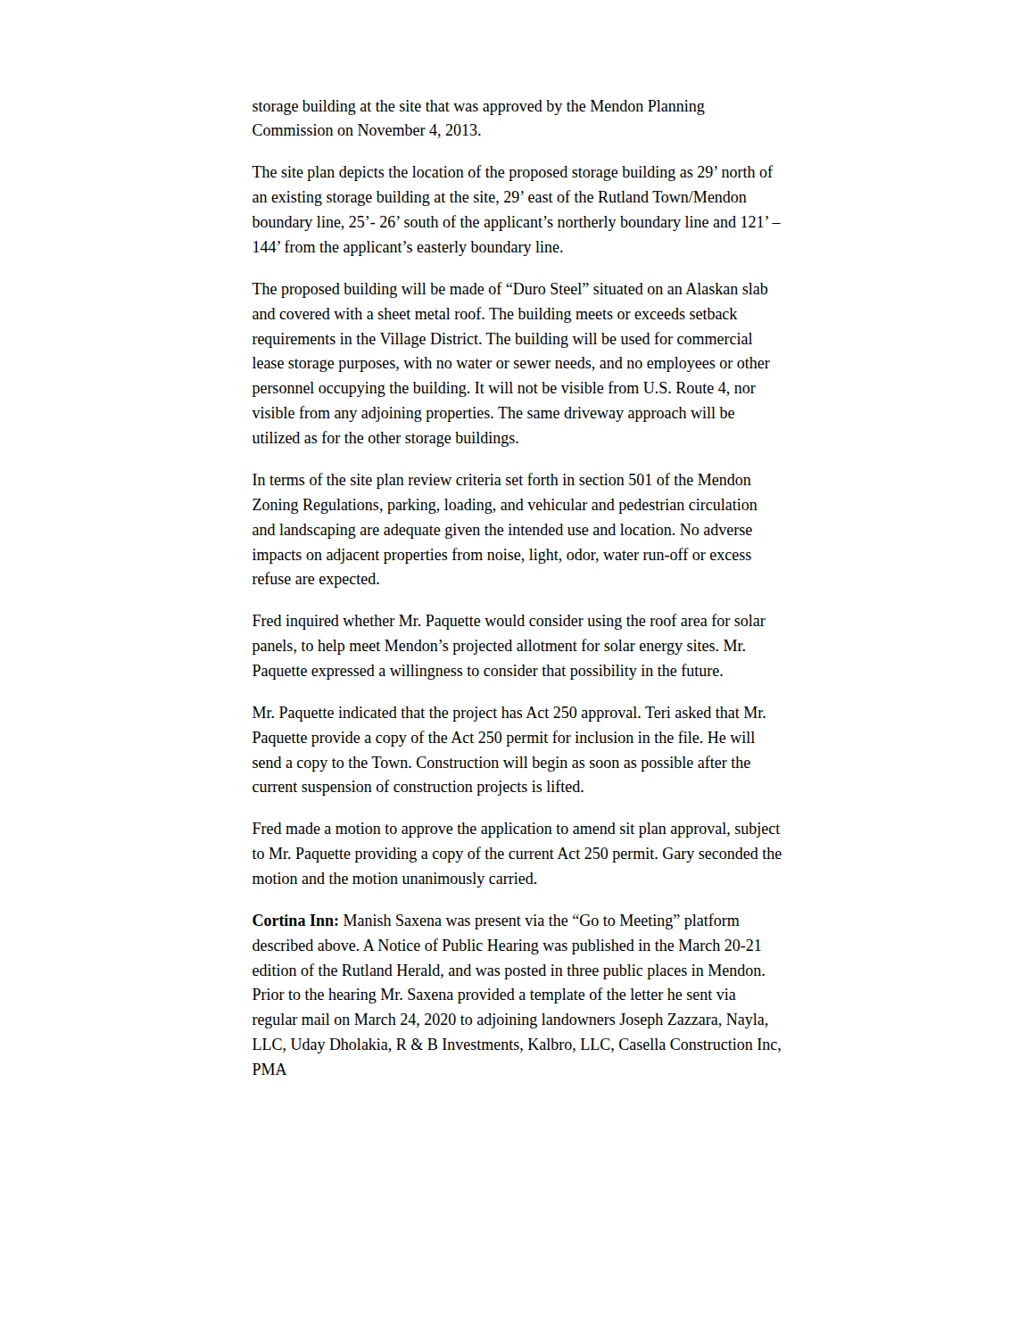storage building at the site that was approved by the Mendon Planning Commission on November 4, 2013.
The site plan depicts the location of the proposed storage building as 29’ north of an existing storage building at the site, 29’ east of the Rutland Town/Mendon boundary line, 25’- 26’ south of the applicant’s northerly boundary line and 121’ – 144’ from the applicant’s easterly boundary line.
The proposed building will be made of “Duro Steel” situated on an Alaskan slab and covered with a sheet metal roof. The building meets or exceeds setback requirements in the Village District. The building will be used for commercial lease storage purposes, with no water or sewer needs, and no employees or other personnel occupying the building. It will not be visible from U.S. Route 4, nor visible from any adjoining properties. The same driveway approach will be utilized as for the other storage buildings.
In terms of the site plan review criteria set forth in section 501 of the Mendon Zoning Regulations, parking, loading, and vehicular and pedestrian circulation and landscaping are adequate given the intended use and location. No adverse impacts on adjacent properties from noise, light, odor, water run-off or excess refuse are expected.
Fred inquired whether Mr. Paquette would consider using the roof area for solar panels, to help meet Mendon’s projected allotment for solar energy sites. Mr. Paquette expressed a willingness to consider that possibility in the future.
Mr. Paquette indicated that the project has Act 250 approval. Teri asked that Mr. Paquette provide a copy of the Act 250 permit for inclusion in the file. He will send a copy to the Town. Construction will begin as soon as possible after the current suspension of construction projects is lifted.
Fred made a motion to approve the application to amend sit plan approval, subject to Mr. Paquette providing a copy of the current Act 250 permit. Gary seconded the motion and the motion unanimously carried.
Cortina Inn: Manish Saxena was present via the “Go to Meeting” platform described above. A Notice of Public Hearing was published in the March 20-21 edition of the Rutland Herald, and was posted in three public places in Mendon. Prior to the hearing Mr. Saxena provided a template of the letter he sent via regular mail on March 24, 2020 to adjoining landowners Joseph Zazzara, Nayla, LLC, Uday Dholakia, R & B Investments, Kalbro, LLC, Casella Construction Inc, PMA